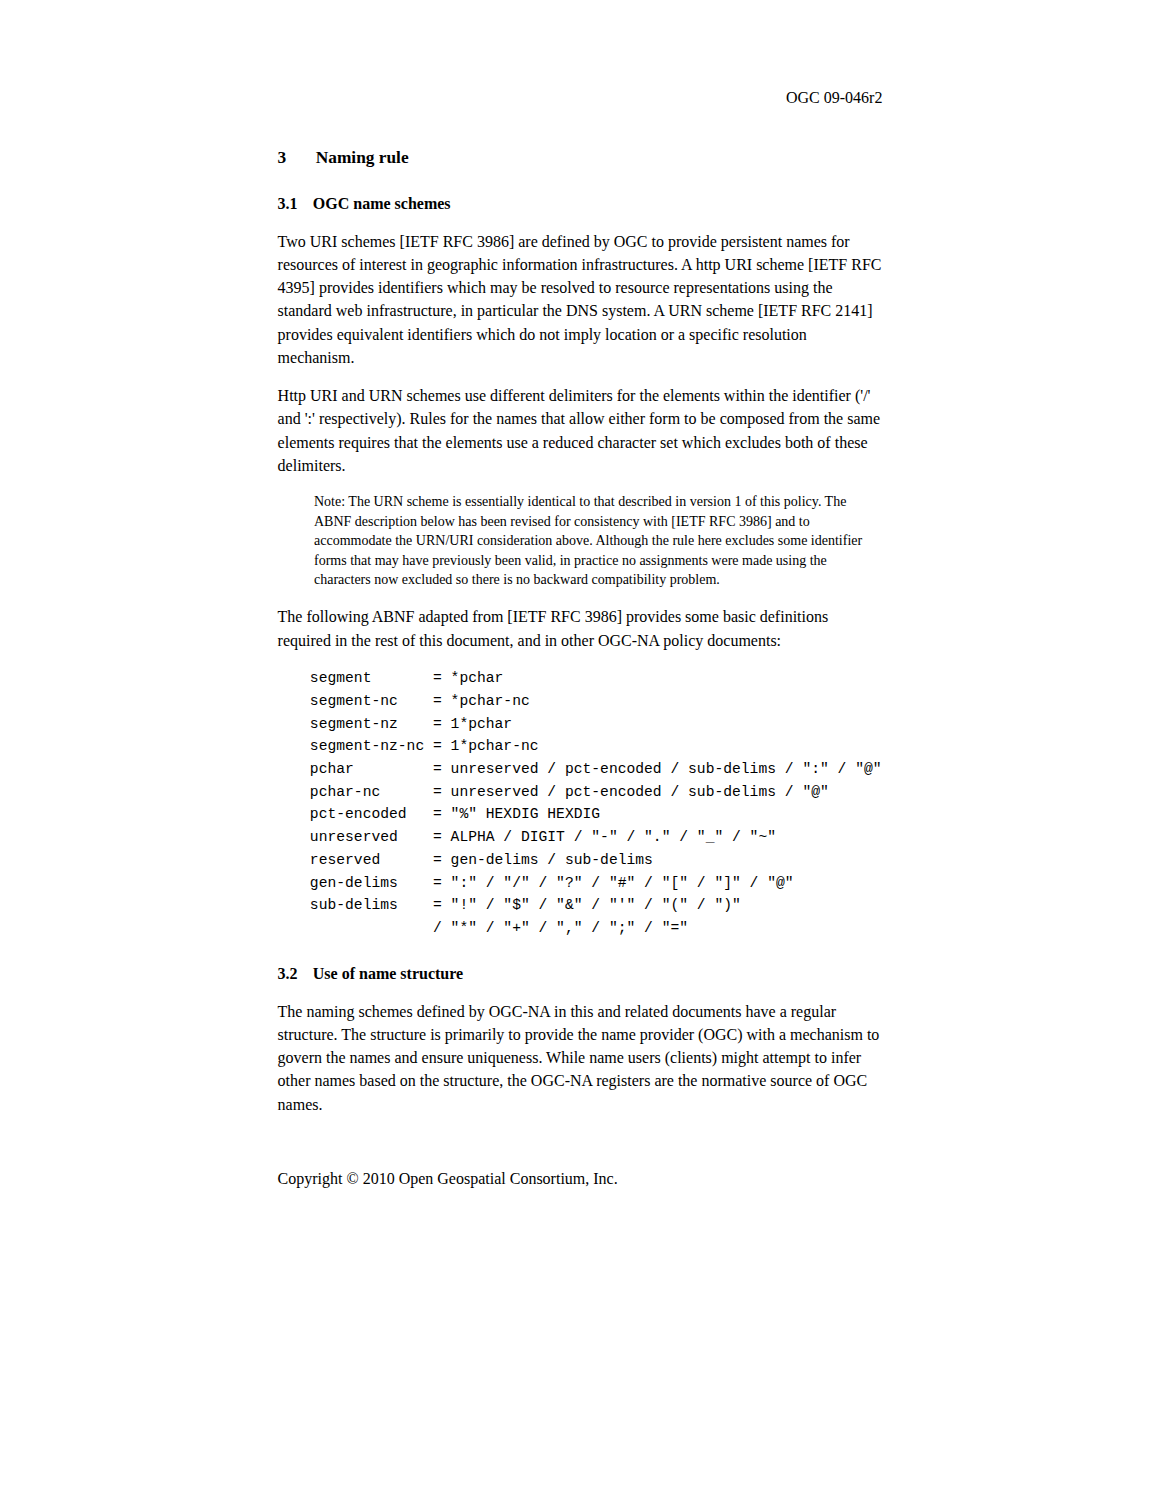OGC 09-046r2
3 Naming rule
3.1 OGC name schemes
Two URI schemes [IETF RFC 3986] are defined by OGC to provide persistent names for resources of interest in geographic information infrastructures. A http URI scheme [IETF RFC 4395] provides identifiers which may be resolved to resource representations using the standard web infrastructure, in particular the DNS system. A URN scheme [IETF RFC 2141] provides equivalent identifiers which do not imply location or a specific resolution mechanism.
Http URI and URN schemes use different delimiters for the elements within the identifier ('/' and ':' respectively). Rules for the names that allow either form to be composed from the same elements requires that the elements use a reduced character set which excludes both of these delimiters.
Note: The URN scheme is essentially identical to that described in version 1 of this policy. The ABNF description below has been revised for consistency with [IETF RFC 3986] and to accommodate the URN/URI consideration above. Although the rule here excludes some identifier forms that may have previously been valid, in practice no assignments were made using the characters now excluded so there is no backward compatibility problem.
The following ABNF adapted from [IETF RFC 3986] provides some basic definitions required in the rest of this document, and in other OGC-NA policy documents:
segment       = *pchar
segment-nc    = *pchar-nc
segment-nz    = 1*pchar
segment-nz-nc = 1*pchar-nc
pchar         = unreserved / pct-encoded / sub-delims / ":" / "@"
pchar-nc      = unreserved / pct-encoded / sub-delims / "@"
pct-encoded   = "%" HEXDIG HEXDIG
unreserved    = ALPHA / DIGIT / "-" / "." / "_" / "~"
reserved      = gen-delims / sub-delims
gen-delims    = ":" / "/" / "?" / "#" / "[" / "]" / "@"
sub-delims    = "!" / "$" / "&" / "'" / "(" / ")"
              / "*" / "+" / "," / ";" / "="
3.2 Use of name structure
The naming schemes defined by OGC-NA in this and related documents have a regular structure. The structure is primarily to provide the name provider (OGC) with a mechanism to govern the names and ensure uniqueness. While name users (clients) might attempt to infer other names based on the structure, the OGC-NA registers are the normative source of OGC names.
Copyright © 2010 Open Geospatial Consortium, Inc.